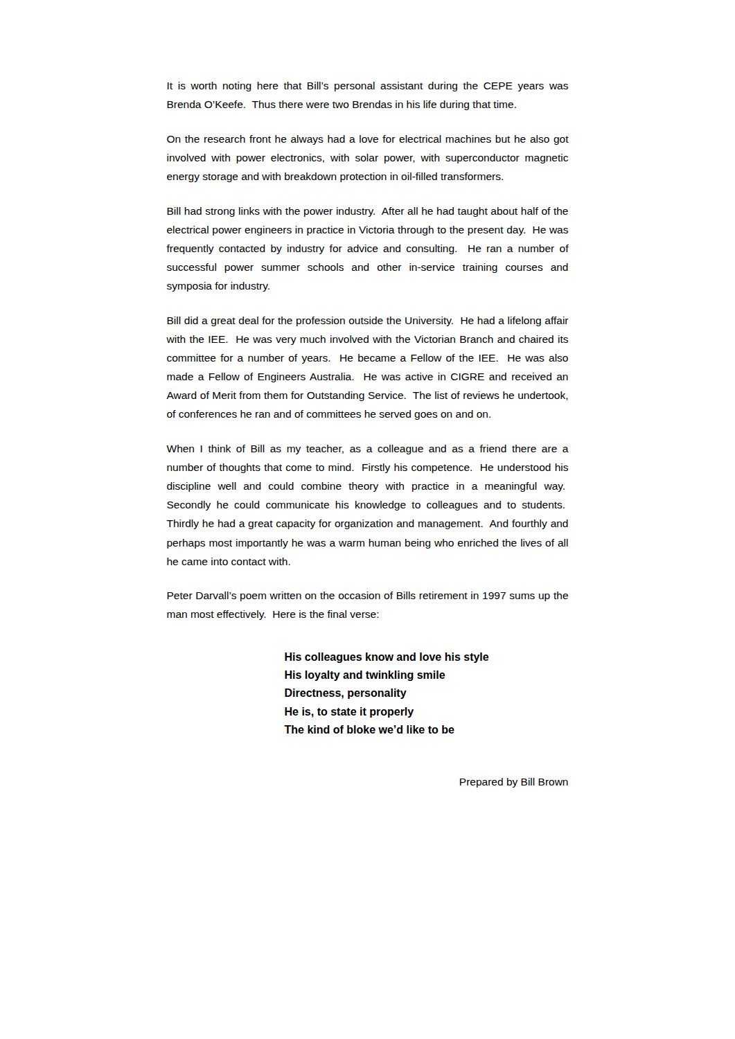It is worth noting here that Bill’s personal assistant during the CEPE years was Brenda O’Keefe. Thus there were two Brendas in his life during that time.
On the research front he always had a love for electrical machines but he also got involved with power electronics, with solar power, with superconductor magnetic energy storage and with breakdown protection in oil-filled transformers.
Bill had strong links with the power industry. After all he had taught about half of the electrical power engineers in practice in Victoria through to the present day. He was frequently contacted by industry for advice and consulting. He ran a number of successful power summer schools and other in-service training courses and symposia for industry.
Bill did a great deal for the profession outside the University. He had a lifelong affair with the IEE. He was very much involved with the Victorian Branch and chaired its committee for a number of years. He became a Fellow of the IEE. He was also made a Fellow of Engineers Australia. He was active in CIGRE and received an Award of Merit from them for Outstanding Service. The list of reviews he undertook, of conferences he ran and of committees he served goes on and on.
When I think of Bill as my teacher, as a colleague and as a friend there are a number of thoughts that come to mind. Firstly his competence. He understood his discipline well and could combine theory with practice in a meaningful way. Secondly he could communicate his knowledge to colleagues and to students. Thirdly he had a great capacity for organization and management. And fourthly and perhaps most importantly he was a warm human being who enriched the lives of all he came into contact with.
Peter Darvall’s poem written on the occasion of Bills retirement in 1997 sums up the man most effectively. Here is the final verse:
His colleagues know and love his style
His loyalty and twinkling smile
Directness, personality
He is, to state it properly
The kind of bloke we’d like to be
Prepared by Bill Brown